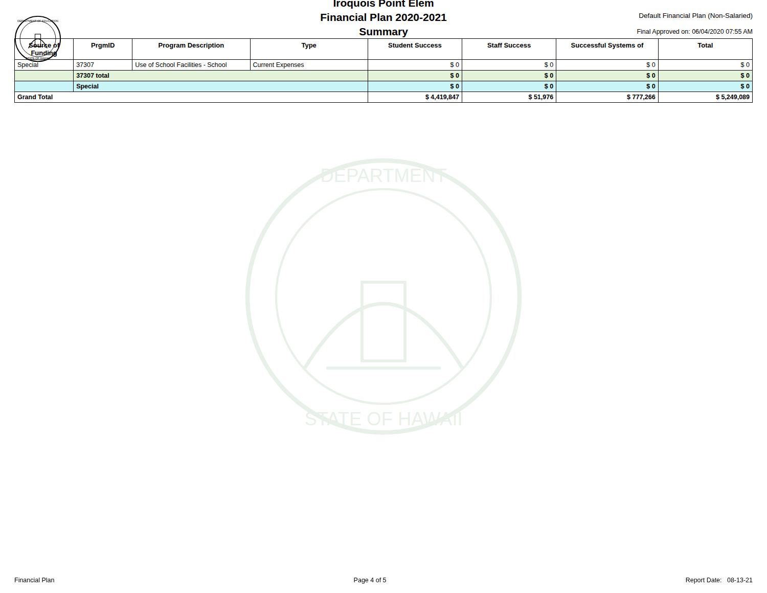DEPARTMENT OF EDUCATION STATE OF HAWAII
Default Financial Plan (Non-Salaried)
Iroquois Point Elem
Financial Plan 2020-2021
Summary
Final Approved on: 06/04/2020 07:55 AM
| Source of Funding | PrgmID | Program Description | Type | Student Success | Staff Success | Successful Systems of | Total |
| --- | --- | --- | --- | --- | --- | --- | --- |
| Special | 37307 | Use of School Facilities - School | Current Expenses | $ 0 | $ 0 | $ 0 | $ 0 |
| | 37307 total | $ 0 | $ 0 | $ 0 | $ 0 |
| | Special | $ 0 | $ 0 | $ 0 | $ 0 |
| Grand Total | $ 4,419,847 | $ 51,976 | $ 777,266 | $ 5,249,089 |
DEPARTMENT STATE OF HAWAII
Financial Plan
Page 4 of 5
Report Date: 08-13-21